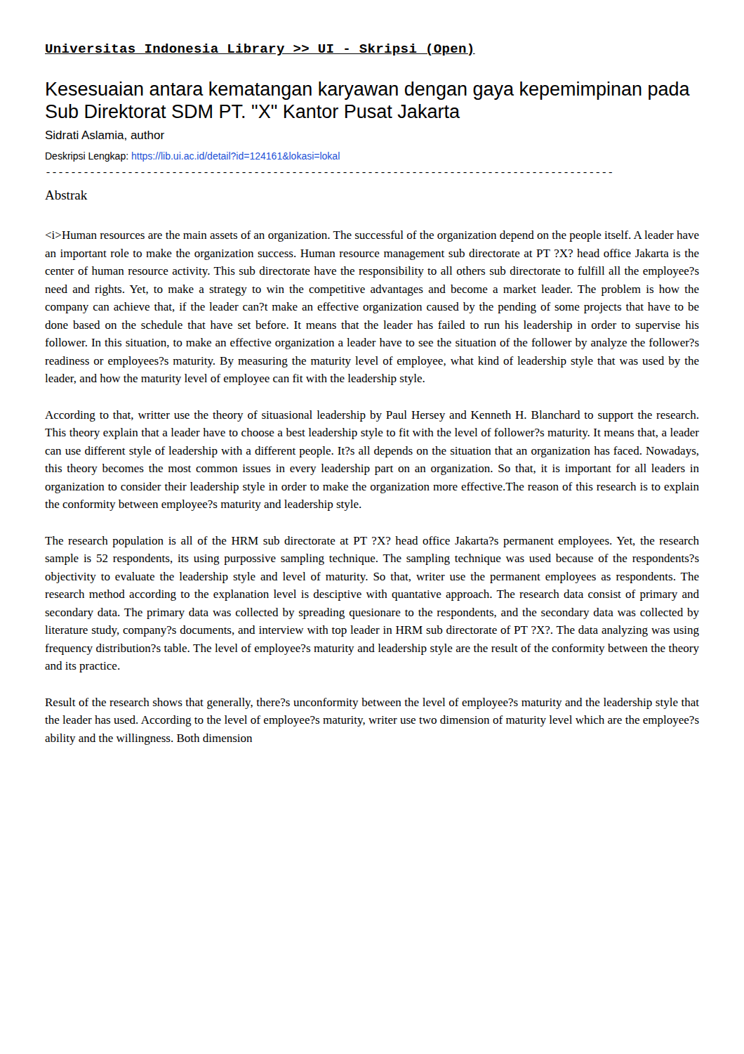Universitas Indonesia Library >> UI - Skripsi (Open)
Kesesuaian antara kematangan karyawan dengan gaya kepemimpinan pada Sub Direktorat SDM PT. "X" Kantor Pusat Jakarta
Sidrati Aslamia, author
Deskripsi Lengkap: https://lib.ui.ac.id/detail?id=124161&lokasi=lokal
------------------------------------------------------------------------------------------
Abstrak
<i>Human resources are the main assets of an organization. The successful of the organization depend on the people itself. A leader have an important role to make the organization success. Human resource management sub directorate at PT ?X? head office Jakarta is the center of human resource activity. This sub directorate have the responsibility to all others sub directorate to fulfill all the employee?s need and rights. Yet, to make a strategy to win the competitive advantages and become a market leader. The problem is how the company can achieve that, if the leader can?t make an effective organization caused by the pending of some projects that have to be done based on the schedule that have set before. It means that the leader has failed to run his leadership in order to supervise his follower. In this situation, to make an effective organization a leader have to see the situation of the follower by analyze the follower?s readiness or employees?s maturity. By measuring the maturity level of employee, what kind of leadership style that was used by the leader, and how the maturity level of employee can fit with the leadership style.
According to that, writter use the theory of situasional leadership by Paul Hersey and Kenneth H. Blanchard to support the research. This theory explain that a leader have to choose a best leadership style to fit with the level of follower?s maturity. It means that, a leader can use different style of leadership with a different people. It?s all depends on the situation that an organization has faced. Nowadays, this theory becomes the most common issues in every leadership part on an organization. So that, it is important for all leaders in organization to consider their leadership style in order to make the organization more effective.The reason of this research is to explain the conformity between employee?s maturity and leadership style.
The research population is all of the HRM sub directorate at PT ?X? head office Jakarta?s permanent employees. Yet, the research sample is 52 respondents, its using purpossive sampling technique. The sampling technique was used because of the respondents?s objectivity to evaluate the leadership style and level of maturity. So that, writer use the permanent employees as respondents. The research method according to the explanation level is desciptive with quantative approach. The research data consist of primary and secondary data. The primary data was collected by spreading quesionare to the respondents, and the secondary data was collected by literature study, company?s documents, and interview with top leader in HRM sub directorate of PT ?X?. The data analyzing was using frequency distribution?s table. The level of employee?s maturity and leadership style are the result of the conformity between the theory and its practice.
Result of the research shows that generally, there?s unconformity between the level of employee?s maturity and the leadership style that the leader has used. According to the level of employee?s maturity, writer use two dimension of maturity level which are the employee?s ability and the willingness. Both dimension